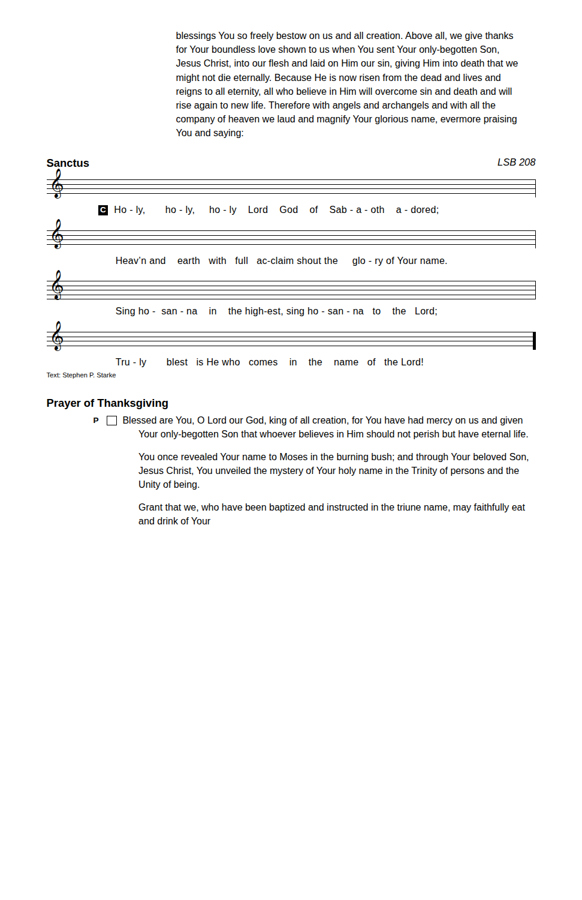blessings You so freely bestow on us and all creation. Above all, we give thanks for Your boundless love shown to us when You sent Your only-begotten Son, Jesus Christ, into our flesh and laid on Him our sin, giving Him into death that we might not die eternally. Because He is now risen from the dead and lives and reigns to all eternity, all who believe in Him will overcome sin and death and will rise again to new life. Therefore with angels and archangels and with all the company of heaven we laud and magnify Your glorious name, evermore praising You and saying:
Sanctus LSB 208
𝄞
C Ho - ly, ho - ly, ho - ly Lord God of Sab - a - oth a - dored;
𝄞
Heav’n and earth with full ac-claim shout the glo - ry of Your name.
𝄞
Sing ho - san - na in the high-est, sing ho - san - na to the Lord;
𝄞
Tru - ly blest is He who comes in the name of the Lord!
Text: Stephen P. Starke
Prayer of Thanksgiving
P Blessed are You, O Lord our God, king of all creation, for You have had mercy on us and given Your only-begotten Son that whoever believes in Him should not perish but have eternal life.
You once revealed Your name to Moses in the burning bush; and through Your beloved Son, Jesus Christ, You unveiled the mystery of Your holy name in the Trinity of persons and the Unity of being.
Grant that we, who have been baptized and instructed in the triune name, may faithfully eat and drink of Your